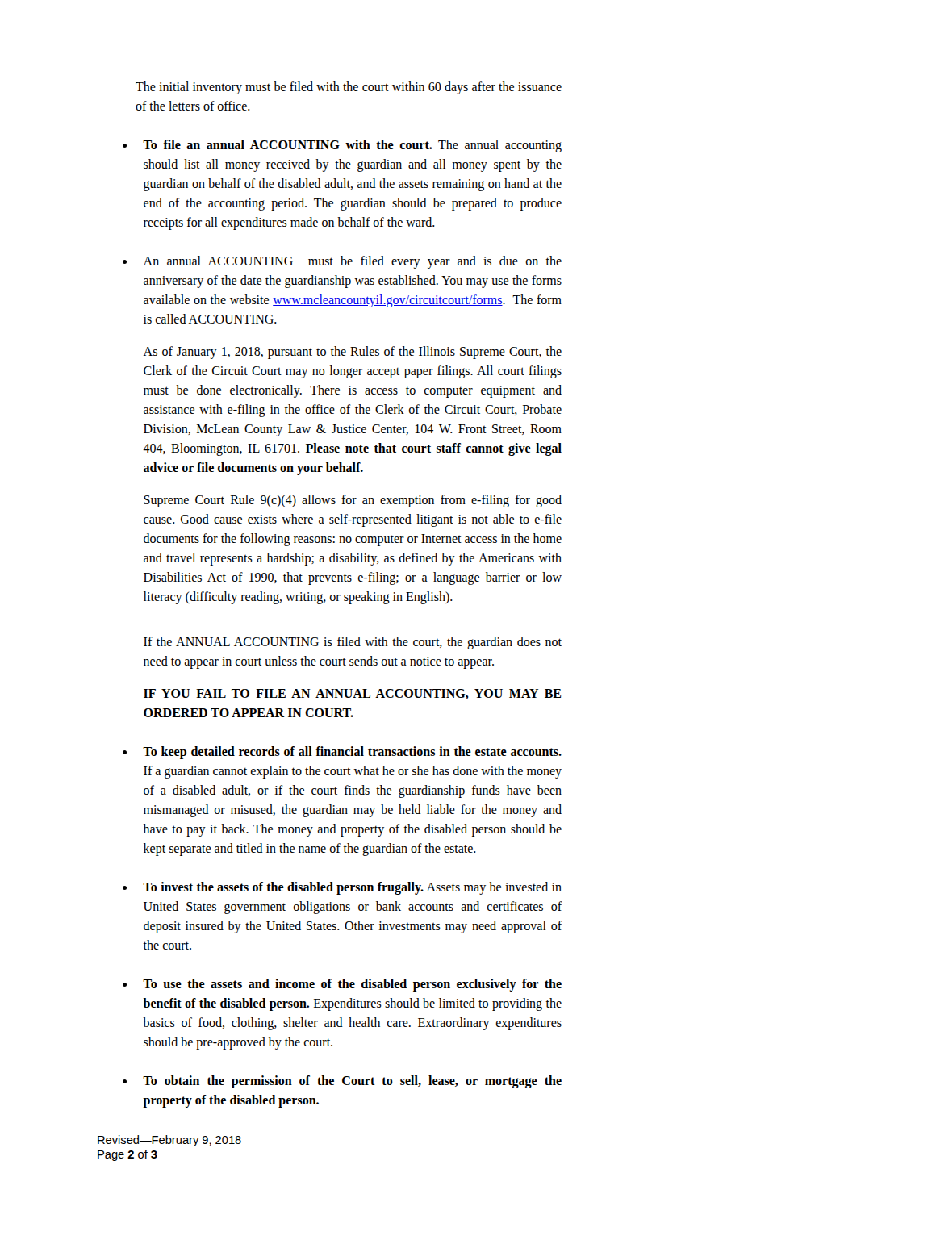The initial inventory must be filed with the court within 60 days after the issuance of the letters of office.
To file an annual ACCOUNTING with the court. The annual accounting should list all money received by the guardian and all money spent by the guardian on behalf of the disabled adult, and the assets remaining on hand at the end of the accounting period. The guardian should be prepared to produce receipts for all expenditures made on behalf of the ward.
An annual ACCOUNTING must be filed every year and is due on the anniversary of the date the guardianship was established. You may use the forms available on the website www.mcleancountyil.gov/circuitcourt/forms. The form is called ACCOUNTING.
As of January 1, 2018, pursuant to the Rules of the Illinois Supreme Court, the Clerk of the Circuit Court may no longer accept paper filings. All court filings must be done electronically. There is access to computer equipment and assistance with e-filing in the office of the Clerk of the Circuit Court, Probate Division, McLean County Law & Justice Center, 104 W. Front Street, Room 404, Bloomington, IL 61701. Please note that court staff cannot give legal advice or file documents on your behalf.
Supreme Court Rule 9(c)(4) allows for an exemption from e-filing for good cause. Good cause exists where a self-represented litigant is not able to e-file documents for the following reasons: no computer or Internet access in the home and travel represents a hardship; a disability, as defined by the Americans with Disabilities Act of 1990, that prevents e-filing; or a language barrier or low literacy (difficulty reading, writing, or speaking in English).
If the ANNUAL ACCOUNTING is filed with the court, the guardian does not need to appear in court unless the court sends out a notice to appear.
IF YOU FAIL TO FILE AN ANNUAL ACCOUNTING, YOU MAY BE ORDERED TO APPEAR IN COURT.
To keep detailed records of all financial transactions in the estate accounts. If a guardian cannot explain to the court what he or she has done with the money of a disabled adult, or if the court finds the guardianship funds have been mismanaged or misused, the guardian may be held liable for the money and have to pay it back. The money and property of the disabled person should be kept separate and titled in the name of the guardian of the estate.
To invest the assets of the disabled person frugally. Assets may be invested in United States government obligations or bank accounts and certificates of deposit insured by the United States. Other investments may need approval of the court.
To use the assets and income of the disabled person exclusively for the benefit of the disabled person. Expenditures should be limited to providing the basics of food, clothing, shelter and health care. Extraordinary expenditures should be pre-approved by the court.
To obtain the permission of the Court to sell, lease, or mortgage the property of the disabled person.
Revised—February 9, 2018
Page 2 of 3